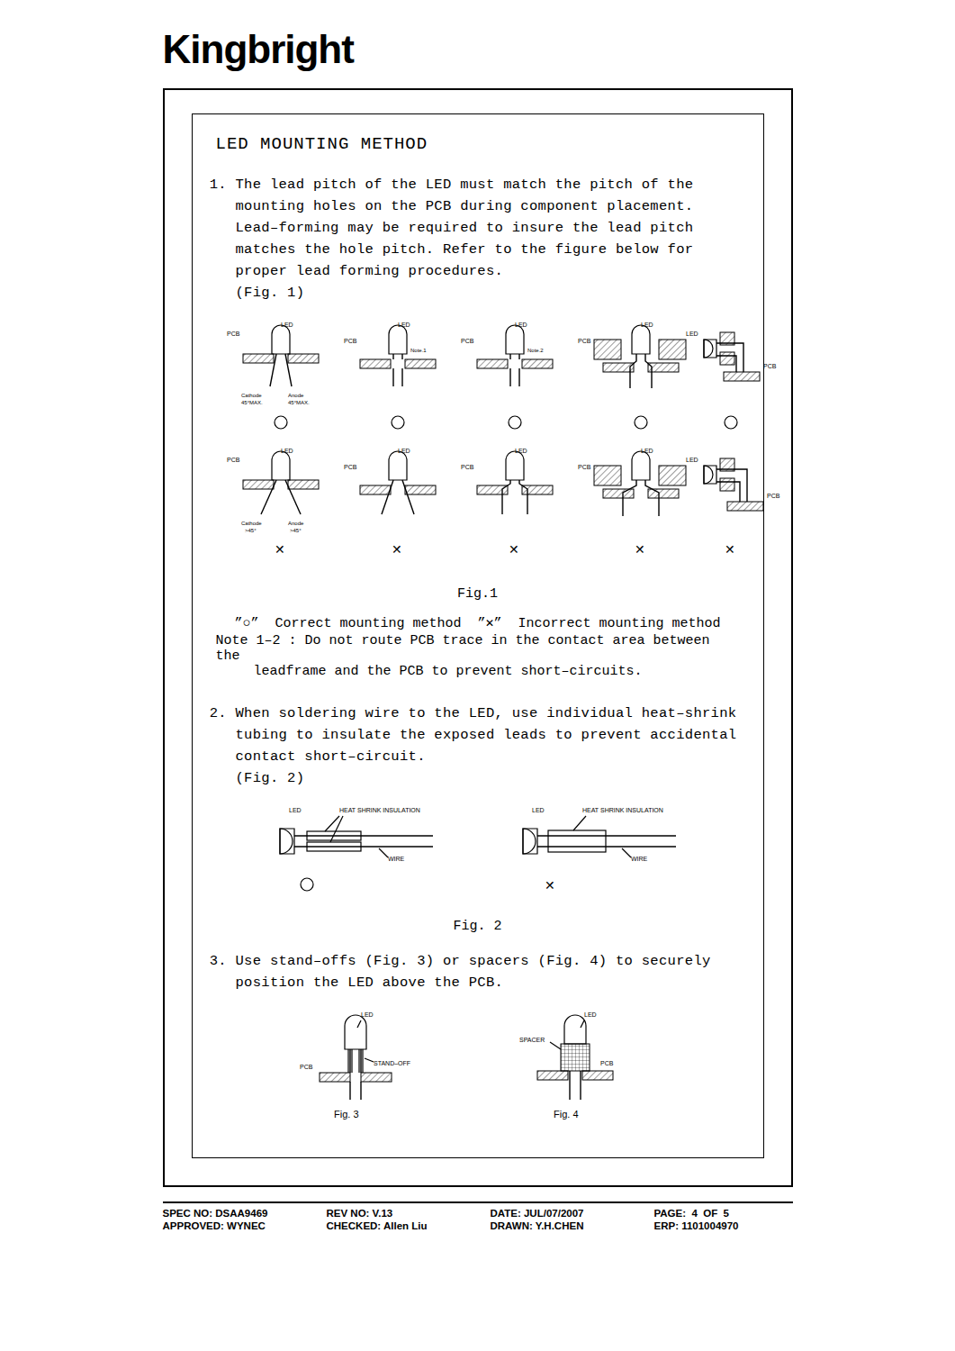Kingbright
LED MOUNTING METHOD
The lead pitch of the LED must match the pitch of the mounting holes on the PCB during component placement. Lead–forming may be required to insure the lead pitch matches the hole pitch. Refer to the figure below for proper lead forming procedures.
(Fig. 1)
PCB LED Cathode 45°MAX. Anode 45°MAX. PCB LED Note.1 PCB LED Note.2 PCB LED LED PCB PCB LED Cathode >45° Anode >45° ✕ PCB LED ✕ PCB LED ✕ PCB LED ✕ LED PCB ✕
Fig.1
”○” Correct mounting method ”✕” Incorrect mounting method
Note 1–2 : Do not route PCB trace in the contact area between the leadframe and the PCB to prevent short–circuits.
When soldering wire to the LED, use individual heat–shrink tubing to insulate the exposed leads to prevent accidental contact short–circuit.
(Fig. 2)
LED HEAT SHRINK INSULATION WIRE LED HEAT SHRINK INSULATION WIRE ✕
Fig. 2
Use stand–offs (Fig. 3) or spacers (Fig. 4) to securely position the LED above the PCB.
LED PCB STAND–OFF Fig. 3 LED SPACER PCB Fig. 4
| SPEC NO: DSAA9469 | REV NO: V.13 | DATE: JUL/07/2007 | PAGE: 4 OF 5 |
| APPROVED: WYNEC | CHECKED: Allen Liu | DRAWN: Y.H.CHEN | ERP: 1101004970 |